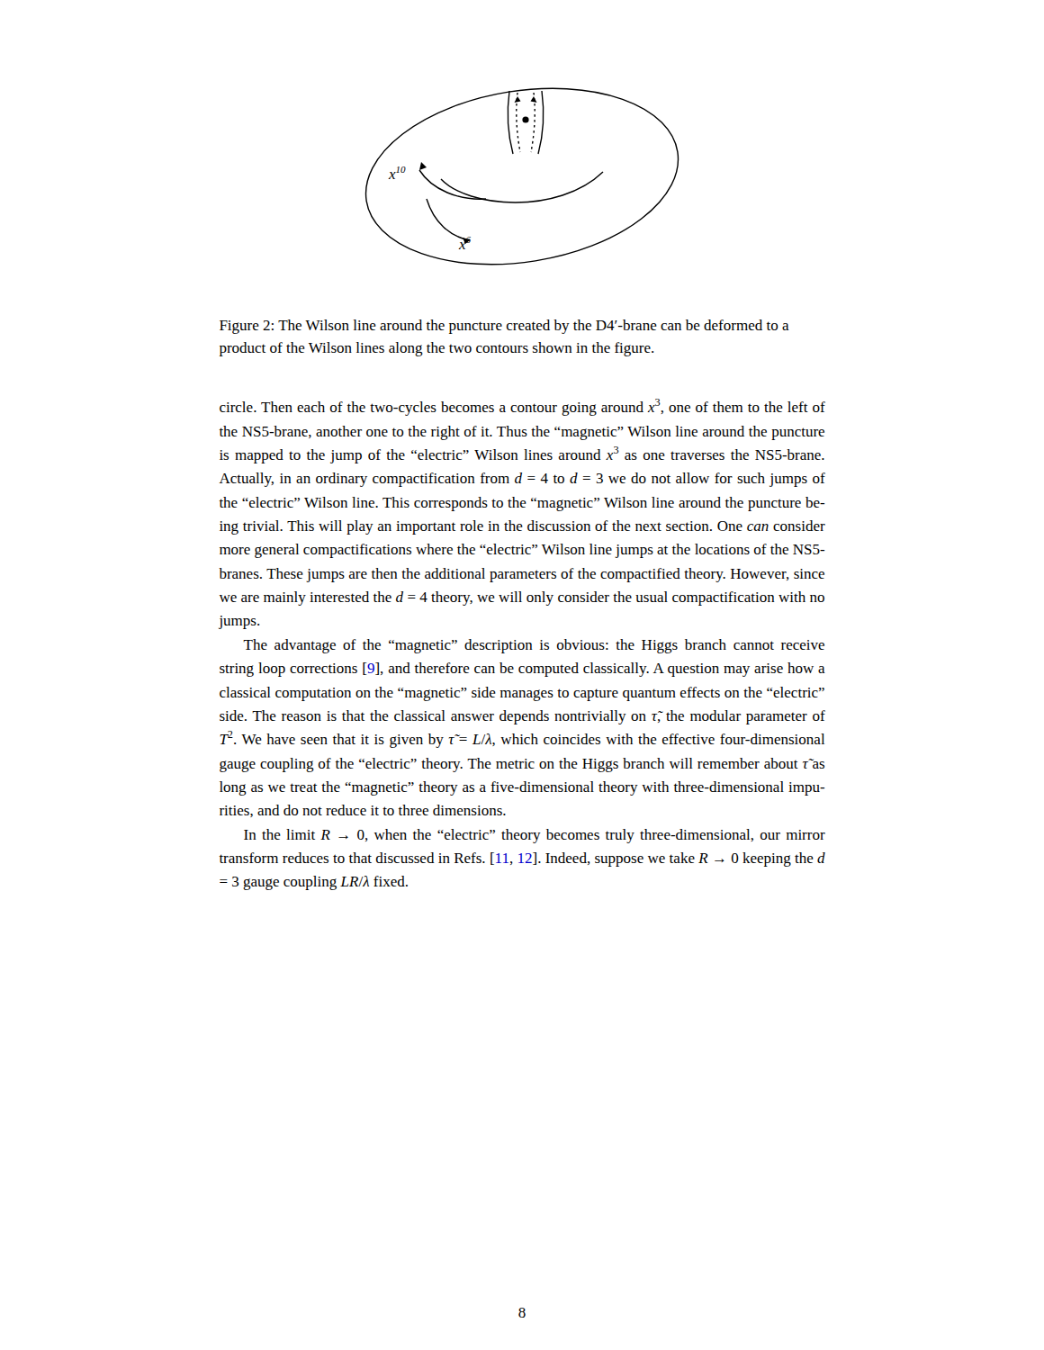x10 x6
Figure 2: The Wilson line around the puncture created by the D4′-brane can be deformed to a product of the Wilson lines along the two contours shown in the figure.
circle. Then each of the two-cycles becomes a contour going around x3, one of them to the left of the NS5-brane, another one to the right of it. Thus the “magnetic” Wilson line around the puncture is mapped to the jump of the “electric” Wilson lines around x3 as one traverses the NS5-brane. Actually, in an ordinary compactification from d = 4 to d = 3 we do not allow for such jumps of the “electric” Wilson line. This corresponds to the “magnetic” Wilson line around the puncture being trivial. This will play an important role in the discussion of the next section. One can consider more general compactifications where the “electric” Wilson line jumps at the locations of the NS5-branes. These jumps are then the additional parameters of the compactified theory. However, since we are mainly interested the d = 4 theory, we will only consider the usual compactification with no jumps.
The advantage of the “magnetic” description is obvious: the Higgs branch cannot receive string loop corrections [9], and therefore can be computed classically. A question may arise how a classical computation on the “magnetic” side manages to capture quantum effects on the “electric” side. The reason is that the classical answer depends nontrivially on τ̃, the modular parameter of T2. We have seen that it is given by τ̃ = L/λ, which coincides with the effective four-dimensional gauge coupling of the “electric” theory. The metric on the Higgs branch will remember about τ̃ as long as we treat the “magnetic” theory as a five-dimensional theory with three-dimensional impurities, and do not reduce it to three dimensions.
In the limit R → 0, when the “electric” theory becomes truly three-dimensional, our mirror transform reduces to that discussed in Refs. [11, 12]. Indeed, suppose we take R → 0 keeping the d = 3 gauge coupling LR/λ fixed.
8